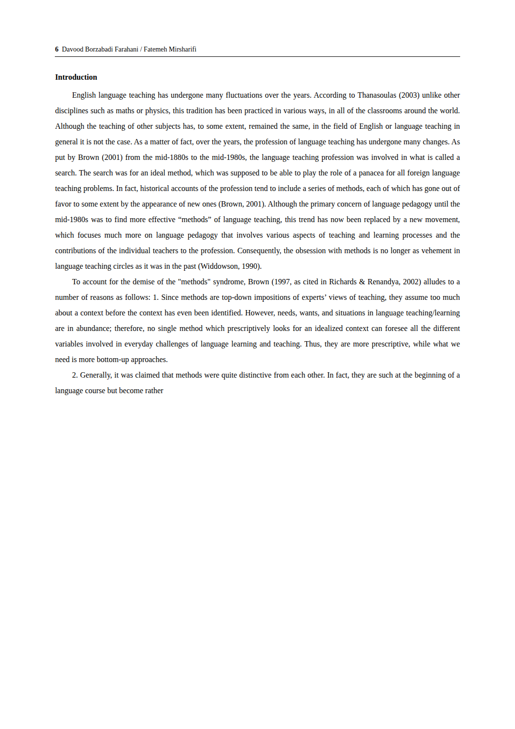6 Davood Borzabadi Farahani / Fatemeh Mirsharifi
Introduction
English language teaching has undergone many fluctuations over the years. According to Thanasoulas (2003) unlike other disciplines such as maths or physics, this tradition has been practiced in various ways, in all of the classrooms around the world. Although the teaching of other subjects has, to some extent, remained the same, in the field of English or language teaching in general it is not the case. As a matter of fact, over the years, the profession of language teaching has undergone many changes. As put by Brown (2001) from the mid-1880s to the mid-1980s, the language teaching profession was involved in what is called a search. The search was for an ideal method, which was supposed to be able to play the role of a panacea for all foreign language teaching problems. In fact, historical accounts of the profession tend to include a series of methods, each of which has gone out of favor to some extent by the appearance of new ones (Brown, 2001). Although the primary concern of language pedagogy until the mid-1980s was to find more effective “methods” of language teaching, this trend has now been replaced by a new movement, which focuses much more on language pedagogy that involves various aspects of teaching and learning processes and the contributions of the individual teachers to the profession. Consequently, the obsession with methods is no longer as vehement in language teaching circles as it was in the past (Widdowson, 1990).
To account for the demise of the "methods" syndrome, Brown (1997, as cited in Richards & Renandya, 2002) alludes to a number of reasons as follows: 1. Since methods are top-down impositions of experts’ views of teaching, they assume too much about a context before the context has even been identified. However, needs, wants, and situations in language teaching/learning are in abundance; therefore, no single method which prescriptively looks for an idealized context can foresee all the different variables involved in everyday challenges of language learning and teaching. Thus, they are more prescriptive, while what we need is more bottom-up approaches.
2. Generally, it was claimed that methods were quite distinctive from each other. In fact, they are such at the beginning of a language course but become rather